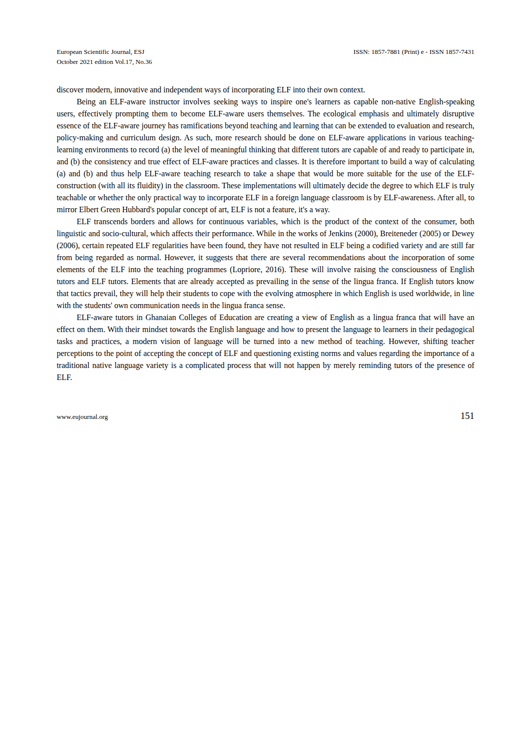European Scientific Journal, ESJ October 2021 edition Vol.17, No.36
ISSN: 1857-7881 (Print) e - ISSN 1857-7431
discover modern, innovative and independent ways of incorporating ELF into their own context.
Being an ELF-aware instructor involves seeking ways to inspire one's learners as capable non-native English-speaking users, effectively prompting them to become ELF-aware users themselves. The ecological emphasis and ultimately disruptive essence of the ELF-aware journey has ramifications beyond teaching and learning that can be extended to evaluation and research, policy-making and curriculum design. As such, more research should be done on ELF-aware applications in various teaching-learning environments to record (a) the level of meaningful thinking that different tutors are capable of and ready to participate in, and (b) the consistency and true effect of ELF-aware practices and classes. It is therefore important to build a way of calculating (a) and (b) and thus help ELF-aware teaching research to take a shape that would be more suitable for the use of the ELF-construction (with all its fluidity) in the classroom. These implementations will ultimately decide the degree to which ELF is truly teachable or whether the only practical way to incorporate ELF in a foreign language classroom is by ELF-awareness. After all, to mirror Elbert Green Hubbard's popular concept of art, ELF is not a feature, it's a way.
ELF transcends borders and allows for continuous variables, which is the product of the context of the consumer, both linguistic and socio-cultural, which affects their performance. While in the works of Jenkins (2000), Breiteneder (2005) or Dewey (2006), certain repeated ELF regularities have been found, they have not resulted in ELF being a codified variety and are still far from being regarded as normal. However, it suggests that there are several recommendations about the incorporation of some elements of the ELF into the teaching programmes (Lopriore, 2016). These will involve raising the consciousness of English tutors and ELF tutors. Elements that are already accepted as prevailing in the sense of the lingua franca. If English tutors know that tactics prevail, they will help their students to cope with the evolving atmosphere in which English is used worldwide, in line with the students' own communication needs in the lingua franca sense.
ELF-aware tutors in Ghanaian Colleges of Education are creating a view of English as a lingua franca that will have an effect on them. With their mindset towards the English language and how to present the language to learners in their pedagogical tasks and practices, a modern vision of language will be turned into a new method of teaching. However, shifting teacher perceptions to the point of accepting the concept of ELF and questioning existing norms and values regarding the importance of a traditional native language variety is a complicated process that will not happen by merely reminding tutors of the presence of ELF.
www.eujournal.org 151